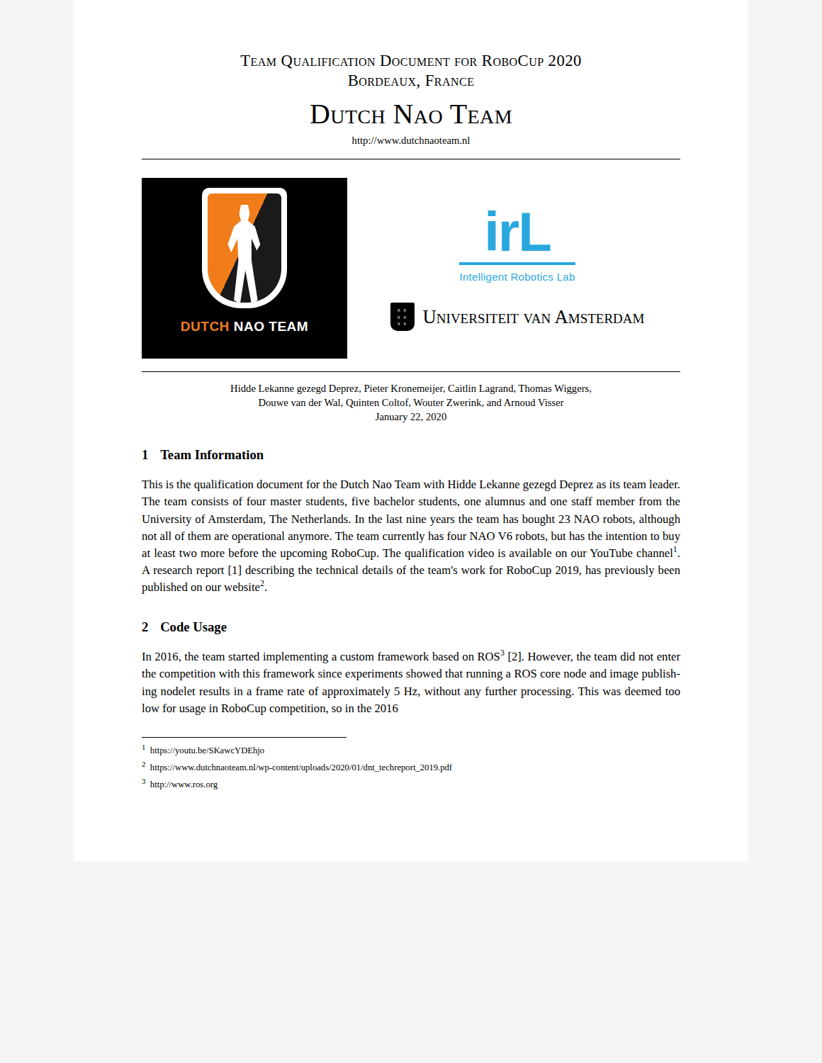Team Qualification Document for RoboCup 2020
Bordeaux, France
Dutch Nao Team
http://www.dutchnaoteam.nl
DUTCH NAO TEAM
iRL
Intelligent Robotics Lab
x x
x x
x x
Universiteit van Amsterdam
Hidde Lekanne gezegd Deprez, Pieter Kronemeijer, Caitlin Lagrand, Thomas Wiggers,
Douwe van der Wal, Quinten Coltof, Wouter Zwerink, and Arnoud Visser
January 22, 2020
1 Team Information
This is the qualification document for the Dutch Nao Team with Hidde Lekanne gezegd Deprez as its team leader. The team consists of four master students, five bachelor students, one alumnus and one staff member from the University of Amsterdam, The Netherlands. In the last nine years the team has bought 23 NAO robots, although not all of them are operational anymore. The team currently has four NAO V6 robots, but has the intention to buy at least two more before the upcoming RoboCup. The qualification video is available on our YouTube channel1. A research report [1] describing the technical details of the team's work for RoboCup 2019, has previously been published on our website2.
2 Code Usage
In 2016, the team started implementing a custom framework based on ROS3 [2]. However, the team did not enter the competition with this framework since experiments showed that running a ROS core node and image publishing nodelet results in a frame rate of approximately 5 Hz, without any further processing. This was deemed too low for usage in RoboCup competition, so in the 2016
1https://youtu.be/SKawcYDEhjo
2https://www.dutchnaoteam.nl/wp-content/uploads/2020/01/dnt_techreport_2019.pdf
3http://www.ros.org